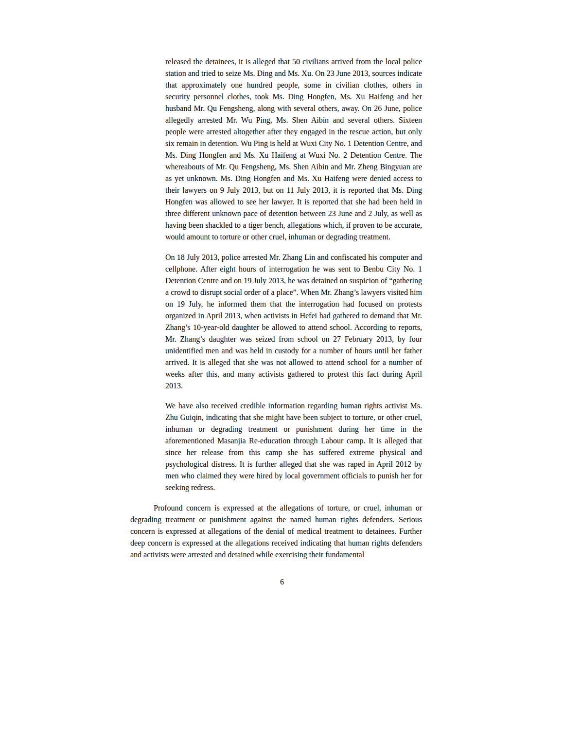released the detainees, it is alleged that 50 civilians arrived from the local police station and tried to seize Ms. Ding and Ms. Xu. On 23 June 2013, sources indicate that approximately one hundred people, some in civilian clothes, others in security personnel clothes, took Ms. Ding Hongfen, Ms. Xu Haifeng and her husband Mr. Qu Fengsheng, along with several others, away. On 26 June, police allegedly arrested Mr. Wu Ping, Ms. Shen Aibin and several others. Sixteen people were arrested altogether after they engaged in the rescue action, but only six remain in detention. Wu Ping is held at Wuxi City No. 1 Detention Centre, and Ms. Ding Hongfen and Ms. Xu Haifeng at Wuxi No. 2 Detention Centre. The whereabouts of Mr. Qu Fengsheng, Ms. Shen Aibin and Mr. Zheng Bingyuan are as yet unknown. Ms. Ding Hongfen and Ms. Xu Haifeng were denied access to their lawyers on 9 July 2013, but on 11 July 2013, it is reported that Ms. Ding Hongfen was allowed to see her lawyer. It is reported that she had been held in three different unknown pace of detention between 23 June and 2 July, as well as having been shackled to a tiger bench, allegations which, if proven to be accurate, would amount to torture or other cruel, inhuman or degrading treatment.
On 18 July 2013, police arrested Mr. Zhang Lin and confiscated his computer and cellphone. After eight hours of interrogation he was sent to Benbu City No. 1 Detention Centre and on 19 July 2013, he was detained on suspicion of “gathering a crowd to disrupt social order of a place”. When Mr. Zhang’s lawyers visited him on 19 July, he informed them that the interrogation had focused on protests organized in April 2013, when activists in Hefei had gathered to demand that Mr. Zhang’s 10-year-old daughter be allowed to attend school. According to reports, Mr. Zhang’s daughter was seized from school on 27 February 2013, by four unidentified men and was held in custody for a number of hours until her father arrived. It is alleged that she was not allowed to attend school for a number of weeks after this, and many activists gathered to protest this fact during April 2013.
We have also received credible information regarding human rights activist Ms. Zhu Guiqin, indicating that she might have been subject to torture, or other cruel, inhuman or degrading treatment or punishment during her time in the aforementioned Masanjia Re-education through Labour camp. It is alleged that since her release from this camp she has suffered extreme physical and psychological distress. It is further alleged that she was raped in April 2012 by men who claimed they were hired by local government officials to punish her for seeking redress.
Profound concern is expressed at the allegations of torture, or cruel, inhuman or degrading treatment or punishment against the named human rights defenders. Serious concern is expressed at allegations of the denial of medical treatment to detainees. Further deep concern is expressed at the allegations received indicating that human rights defenders and activists were arrested and detained while exercising their fundamental
6